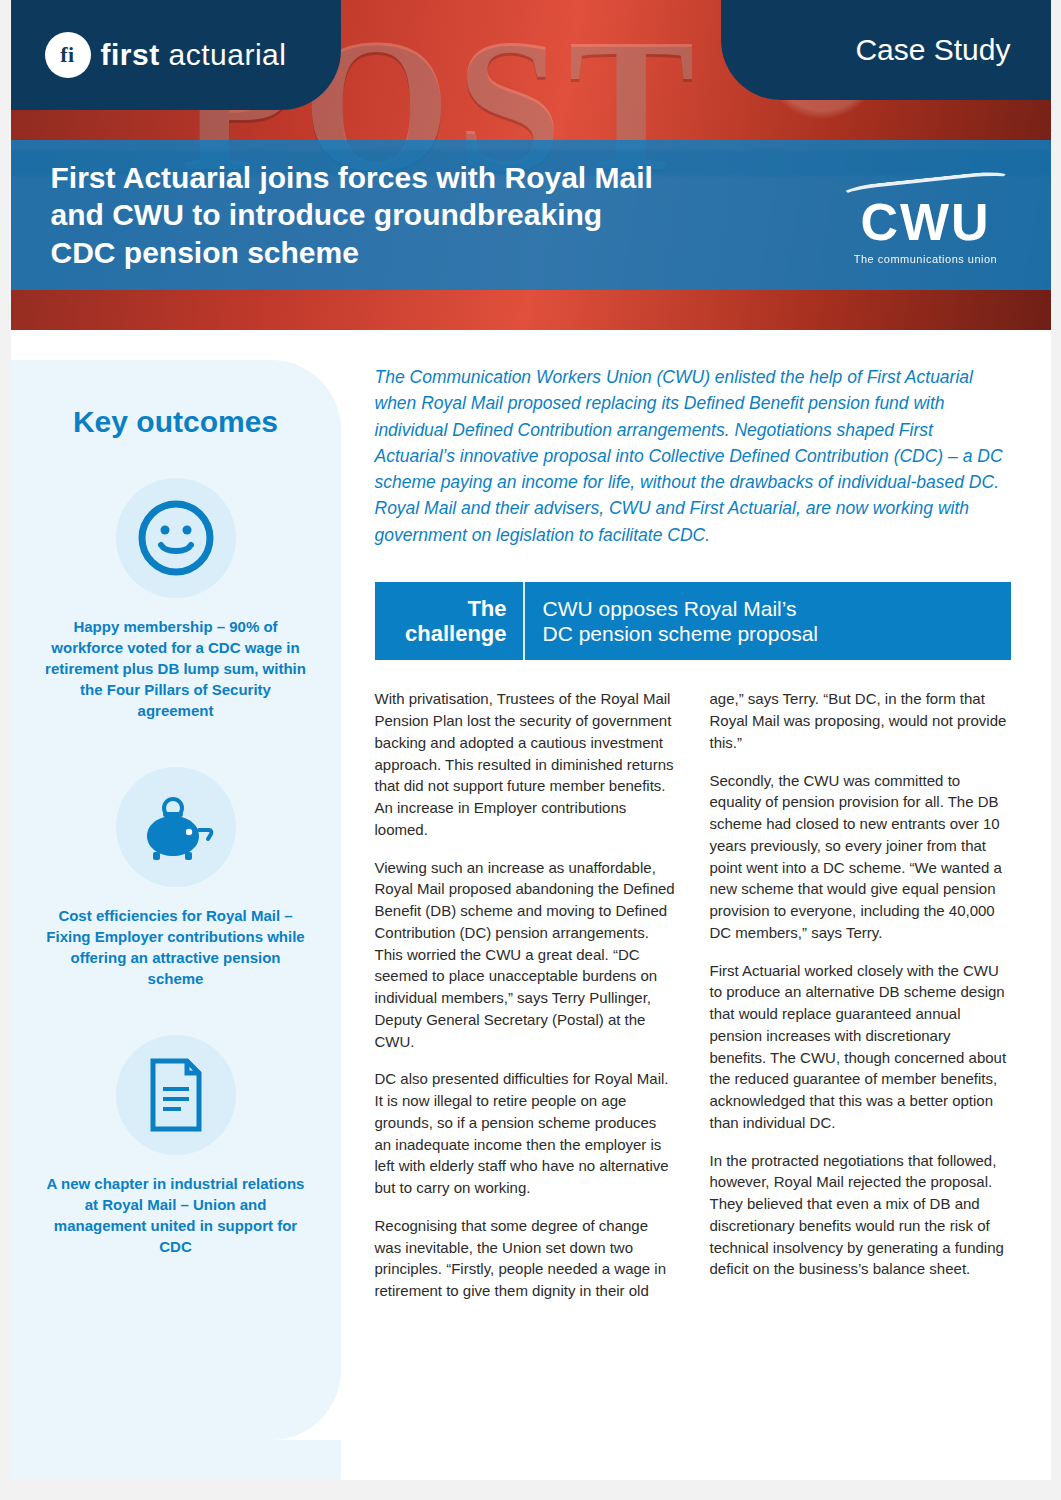fi first actuarial
Case Study
First Actuarial joins forces with Royal Mail
and CWU to introduce groundbreaking
CDC pension scheme
CWU
The communications union
Key outcomes
Happy membership – 90% of workforce voted for a CDC wage in retirement plus DB lump sum, within the Four Pillars of Security agreement
Cost efficiencies for Royal Mail – Fixing Employer contributions while offering an attractive pension scheme
A new chapter in industrial relations at Royal Mail – Union and management united in support for CDC
The Communication Workers Union (CWU) enlisted the help of First Actuarial when Royal Mail proposed replacing its Defined Benefit pension fund with individual Defined Contribution arrangements. Negotiations shaped First Actuarial’s innovative proposal into Collective Defined Contribution (CDC) – a DC scheme paying an income for life, without the drawbacks of individual-based DC. Royal Mail and their advisers, CWU and First Actuarial, are now working with government on legislation to facilitate CDC.
The
challenge
CWU opposes Royal Mail’s
DC pension scheme proposal
With privatisation, Trustees of the Royal Mail Pension Plan lost the security of government backing and adopted a cautious investment approach. This resulted in diminished returns that did not support future member benefits. An increase in Employer contributions loomed.
Viewing such an increase as unaffordable, Royal Mail proposed abandoning the Defined Benefit (DB) scheme and moving to Defined Contribution (DC) pension arrangements. This worried the CWU a great deal. “DC seemed to place unacceptable burdens on individual members,” says Terry Pullinger, Deputy General Secretary (Postal) at the CWU.
DC also presented difficulties for Royal Mail. It is now illegal to retire people on age grounds, so if a pension scheme produces an inadequate income then the employer is left with elderly staff who have no alternative but to carry on working.
Recognising that some degree of change was inevitable, the Union set down two principles. “Firstly, people needed a wage in retirement to give them dignity in their old age,” says Terry. “But DC, in the form that Royal Mail was proposing, would not provide this.”
Secondly, the CWU was committed to equality of pension provision for all. The DB scheme had closed to new entrants over 10 years previously, so every joiner from that point went into a DC scheme. “We wanted a new scheme that would give equal pension provision to everyone, including the 40,000 DC members,” says Terry.
First Actuarial worked closely with the CWU to produce an alternative DB scheme design that would replace guaranteed annual pension increases with discretionary benefits. The CWU, though concerned about the reduced guarantee of member benefits, acknowledged that this was a better option than individual DC.
In the protracted negotiations that followed, however, Royal Mail rejected the proposal. They believed that even a mix of DB and discretionary benefits would run the risk of technical insolvency by generating a funding deficit on the business’s balance sheet.